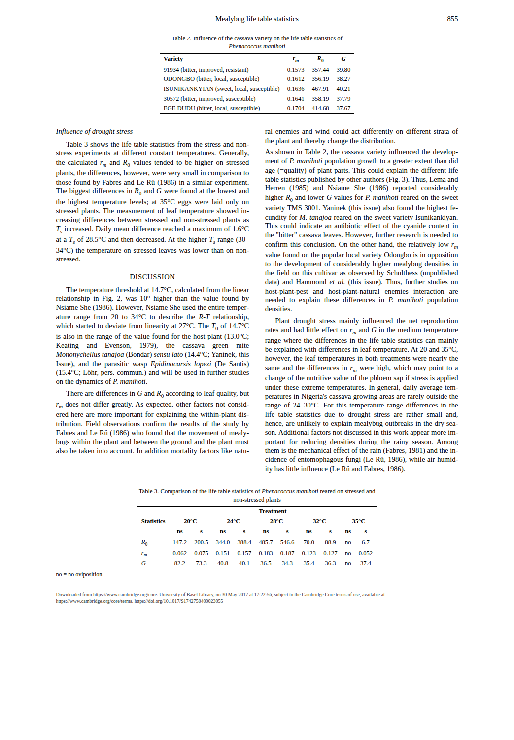Mealybug life table statistics 855
Table 2. Influence of the cassava variety on the life table statistics of Phenacoccus manihoti
| Variety | r m | R 0 | G |
| --- | --- | --- | --- |
| 91934 (bitter, improved, resistant) | 0.1573 | 357.44 | 39.80 |
| ODONGBO (bitter, local, susceptible) | 0.1612 | 356.19 | 38.27 |
| ISUNIKANKYIAN (sweet, local, susceptible) | 0.1636 | 467.91 | 40.21 |
| 30572 (bitter, improved, susceptible) | 0.1641 | 358.19 | 37.79 |
| EGE DUDU (bitter, local, susceptible) | 0.1704 | 414.68 | 37.67 |
Influence of drought stress
Table 3 shows the life table statistics from the stress and non-stress experiments at different constant temperatures. Generally, the calculated rm and R0 values tended to be higher on stressed plants, the differences, however, were very small in comparison to those found by Fabres and Le Rü (1986) in a similar experiment. The biggest differences in R0 and G were found at the lowest and the highest temperature levels; at 35°C eggs were laid only on stressed plants. The measurement of leaf temperature showed increasing differences between stressed and non-stressed plants as Ts increased. Daily mean difference reached a maximum of 1.6°C at a Ts of 28.5°C and then decreased. At the higher Ts range (30–34°C) the temperature on stressed leaves was lower than on non-stressed.
DISCUSSION
The temperature threshold at 14.7°C, calculated from the linear relationship in Fig. 2, was 10° higher than the value found by Nsiame She (1986). However, Nsiame She used the entire temperature range from 20 to 34°C to describe the R-T relationship, which started to deviate from linearity at 27°C. The T0 of 14.7°C is also in the range of the value found for the host plant (13.0°C; Keating and Evenson, 1979), the cassava green mite Mononychellus tanajoa (Bondar) sensu lato (14.4°C; Yaninek, this Issue), and the parasitic wasp Epidinocarsis lopezi (De Santis) (15.4°C; Löhr, pers. commun.) and will be used in further studies on the dynamics of P. manihoti.
There are differences in G and R0 according to leaf quality, but rm does not differ greatly. As expected, other factors not considered here are more important for explaining the within-plant distribution. Field observations confirm the results of the study by Fabres and Le Rü (1986) who found that the movement of mealybugs within the plant and between the ground and the plant must also be taken into account. In addition mortality factors like natural enemies and wind could act differently on different strata of the plant and thereby change the distribution.
As shown in Table 2, the cassava variety influenced the development of P. manihoti population growth to a greater extent than did age (=quality) of plant parts. This could explain the different life table statistics published by other authors (Fig. 3). Thus, Lema and Herren (1985) and Nsiame She (1986) reported considerably higher R0 and lower G values for P. manihoti reared on the sweet variety TMS 3001. Yaninek (this issue) also found the highest fecundity for M. tanajoa reared on the sweet variety Isunikankiyan. This could indicate an antibiotic effect of the cyanide content in the "bitter" cassava leaves. However, further research is needed to confirm this conclusion. On the other hand, the relatively low rm value found on the popular local variety Odongbo is in opposition to the development of considerably higher mealybug densities in the field on this cultivar as observed by Schulthess (unpublished data) and Hammond et al. (this issue). Thus, further studies on host-plant-pest and host-plant-natural enemies interaction are needed to explain these differences in P. manihoti population densities.
Plant drought stress mainly influenced the net reproduction rates and had little effect on rm and G in the medium temperature range where the differences in the life table statistics can mainly be explained with differences in leaf temperature. At 20 and 35°C, however, the leaf temperatures in both treatments were nearly the same and the differences in rm were high, which may point to a change of the nutritive value of the phloem sap if stress is applied under these extreme temperatures. In general, daily average temperatures in Nigeria's cassava growing areas are rarely outside the range of 24–30°C. For this temperature range differences in the life table statistics due to drought stress are rather small and, hence, are unlikely to explain mealybug outbreaks in the dry season. Additional factors not discussed in this work appear more important for reducing densities during the rainy season. Among them is the mechanical effect of the rain (Fabres, 1981) and the incidence of entomophagous fungi (Le Rü, 1986), while air humidity has little influence (Le Rü and Fabres, 1986).
Table 3. Comparison of the life table statistics of Phenacoccus manihoti reared on stressed and non-stressed plants
| Statistics | Treatment |
| --- | --- |
| 20°C | 24°C | 28°C | 32°C | 35°C |
| ns | s | ns | s | ns | s | ns | s | ns | s |
| R 0 | 147.2 | 200.5 | 344.0 | 388.4 | 485.7 | 546.6 | 70.0 | 88.9 | no | 6.7 |
| r m | 0.062 | 0.075 | 0.151 | 0.157 | 0.183 | 0.187 | 0.123 | 0.127 | no | 0.052 |
| G | 82.2 | 73.3 | 40.8 | 40.1 | 36.5 | 34.3 | 35.4 | 36.3 | no | 37.4 |
no = no oviposition.
Downloaded from https://www.cambridge.org/core. University of Basel Library, on 30 May 2017 at 17:22:56, subject to the Cambridge Core terms of use, available at
https://www.cambridge.org/core/terms. https://doi.org/10.1017/S1742758400023055